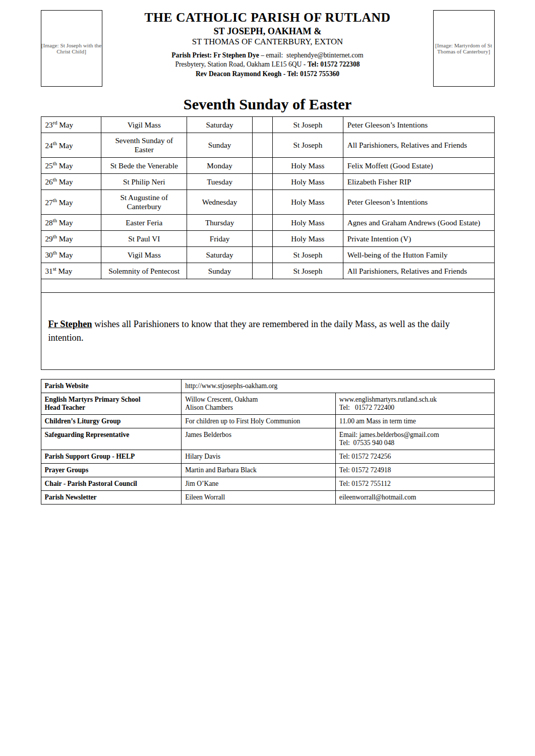[Image: St Joseph with the Christ Child]
THE CATHOLIC PARISH OF RUTLAND
ST JOSEPH, OAKHAM &
ST THOMAS OF CANTERBURY, EXTON
Parish Priest: Fr Stephen Dye – email: stephendye@btinternet.com
Presbytery, Station Road, Oakham LE15 6QU - Tel: 01572 722308
Rev Deacon Raymond Keogh - Tel: 01572 755360
[Image: Martyrdom of St Thomas of Canterbury]
Seventh Sunday of Easter
| 23 rd May | Vigil Mass | Saturday | | St Joseph | Peter Gleeson’s Intentions |
| 24 th May | Seventh Sunday of Easter | Sunday | | St Joseph | All Parishioners, Relatives and Friends |
| 25 th May | St Bede the Venerable | Monday | | Holy Mass | Felix Moffett (Good Estate) |
| 26 th May | St Philip Neri | Tuesday | | Holy Mass | Elizabeth Fisher RIP |
| 27 th May | St Augustine of Canterbury | Wednesday | | Holy Mass | Peter Gleeson’s Intentions |
| 28 th May | Easter Feria | Thursday | | Holy Mass | Agnes and Graham Andrews (Good Estate) |
| 29 th May | St Paul VI | Friday | | Holy Mass | Private Intention (V) |
| 30 th May | Vigil Mass | Saturday | | St Joseph | Well-being of the Hutton Family |
| 31 st May | Solemnity of Pentecost | Sunday | | St Joseph | All Parishioners, Relatives and Friends |
Fr Stephen wishes all Parishioners to know that they are remembered in the daily Mass, as well as the daily intention.
| Parish Website | http://www.stjosephs-oakham.org |
| English Martyrs Primary School Head Teacher | Willow Crescent, Oakham Alison Chambers | www.englishmartyrs.rutland.sch.uk Tel: 01572 722400 |
| Children’s Liturgy Group | For children up to First Holy Communion | 11.00 am Mass in term time |
| Safeguarding Representative | James Belderbos | Email: james.belderbos@gmail.com Tel: 07535 940 048 |
| Parish Support Group - HELP | Hilary Davis | Tel: 01572 724256 |
| Prayer Groups | Martin and Barbara Black | Tel: 01572 724918 |
| Chair - Parish Pastoral Council | Jim O’Kane | Tel: 01572 755112 |
| Parish Newsletter | Eileen Worrall | eileenworrall@hotmail.com |